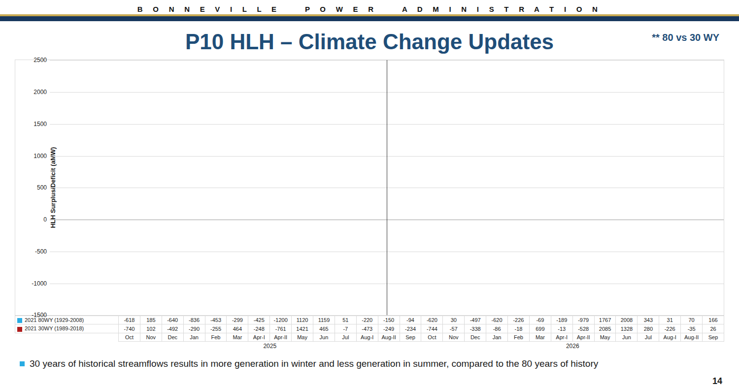B O N N E V I L L E P O W E R A D M I N I S T R A T I O N
P10 HLH – Climate Change Updates
** 80 vs 30 WY
HLH Surplus/Deficit (aMW)
2500 2000 1500 1000 500 0 -500 -1000 -1500
| 2021 80WY (1929-2008) | -618 | 185 | -640 | -836 | -453 | -299 | -425 | -1200 | 1120 | 1159 | 51 | -220 | -150 | -94 | -620 | 30 | -497 | -620 | -226 | -69 | -189 | -979 | 1767 | 2008 | 343 | 31 | 70 | 166 |
| 2021 30WY (1989-2018) | -740 | 102 | -492 | -290 | -255 | 464 | -248 | -761 | 1421 | 465 | -7 | -473 | -249 | -234 | -744 | -57 | -338 | -86 | -18 | 699 | -13 | -528 | 2085 | 1328 | 280 | -226 | -35 | 26 |
| | Oct | Nov | Dec | Jan | Feb | Mar | Apr-I | Apr-II | May | Jun | Jul | Aug-I | Aug-II | Sep | Oct | Nov | Dec | Jan | Feb | Mar | Apr-I | Apr-II | May | Jun | Jul | Aug-I | Aug-II | Sep |
| | 2025 | 2026 |
30 years of historical streamflows results in more generation in winter and less generation in summer, compared to the 80 years of history
14